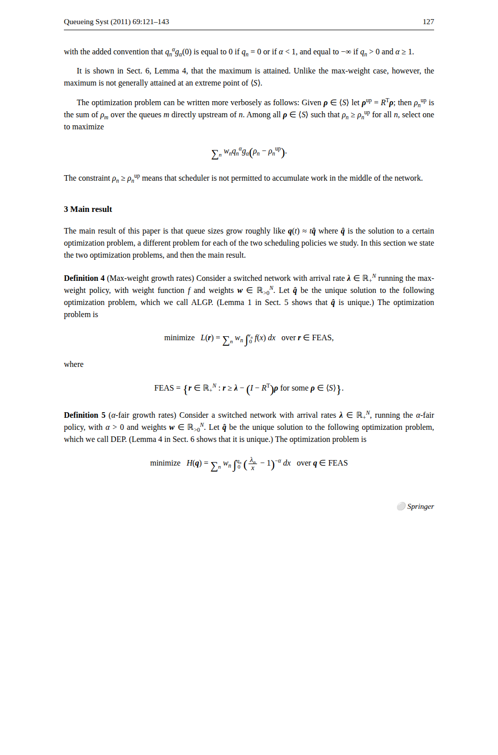Queueing Syst (2011) 69:121–143 127
with the added convention that qnαgα(0) is equal to 0 if qn = 0 or if α < 1, and equal to −∞ if qn > 0 and α ≥ 1.
It is shown in Sect. 6, Lemma 4, that the maximum is attained. Unlike the max-weight case, however, the maximum is not generally attained at an extreme point of ⟨S⟩.
The optimization problem can be written more verbosely as follows: Given ρ ∈ ⟨S⟩ let ρup = RTρ; then ρnup is the sum of ρm over the queues m directly upstream of n. Among all ρ ∈ ⟨S⟩ such that ρn ≥ ρnup for all n, select one to maximize
∑
n wnqnαgα(ρn − ρnup).
The constraint ρn ≥ ρnup means that scheduler is not permitted to accumulate work in the middle of the network.
3 Main result
The main result of this paper is that queue sizes grow roughly like q(t) ≈ tq̂ where q̂ is the solution to a certain optimization problem, a different problem for each of the two scheduling policies we study. In this section we state the two optimization problems, and then the main result.
Definition 4 (Max-weight growth rates) Consider a switched network with arrival rate λ ∈ ℝ+N running the max-weight policy, with weight function f and weights w ∈ ℝ>0N. Let q̂ be the unique solution to the following optimization problem, which we call ALGP. (Lemma 1 in Sect. 5 shows that q̂ is unique.) The optimization problem is
minimize L(r) = ∑
n wn ∫rn
0 f(x) dx over r ∈ FEAS,
where
FEAS = {r ∈ ℝ+N : r ≥ λ − (I − RT) ρ for some ρ ∈ ⟨S⟩}.
Definition 5 (α-fair growth rates) Consider a switched network with arrival rates λ ∈ ℝ+N, running the α-fair policy, with α > 0 and weights w ∈ ℝ>0N. Let q̂ be the unique solution to the following optimization problem, which we call DEP. (Lemma 4 in Sect. 6 shows that it is unique.) The optimization problem is
minimize H(q) = ∑
n wn ∫qn
0 (λn x − 1)−α dx over q ∈ FEAS
⚪ Springer